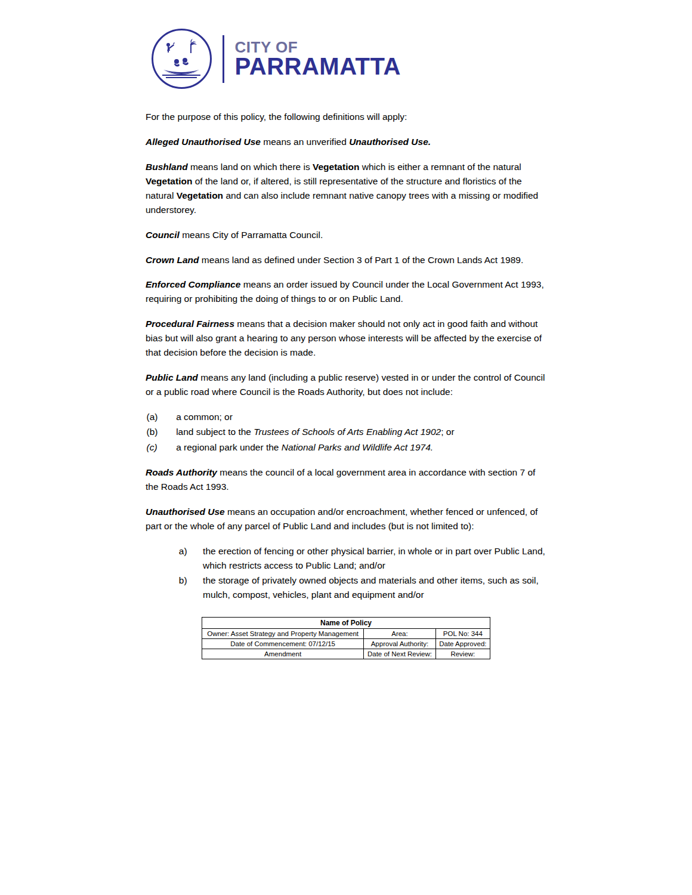CITY OF PARRAMATTA
For the purpose of this policy, the following definitions will apply:
Alleged Unauthorised Use means an unverified Unauthorised Use.
Bushland means land on which there is Vegetation which is either a remnant of the natural Vegetation of the land or, if altered, is still representative of the structure and floristics of the natural Vegetation and can also include remnant native canopy trees with a missing or modified understorey.
Council means City of Parramatta Council.
Crown Land means land as defined under Section 3 of Part 1 of the Crown Lands Act 1989.
Enforced Compliance means an order issued by Council under the Local Government Act 1993, requiring or prohibiting the doing of things to or on Public Land.
Procedural Fairness means that a decision maker should not only act in good faith and without bias but will also grant a hearing to any person whose interests will be affected by the exercise of that decision before the decision is made.
Public Land means any land (including a public reserve) vested in or under the control of Council or a public road where Council is the Roads Authority, but does not include:
(a)
a common; or
(b)
land subject to the Trustees of Schools of Arts Enabling Act 1902; or
(c)
a regional park under the National Parks and Wildlife Act 1974.
Roads Authority means the council of a local government area in accordance with section 7 of the Roads Act 1993.
Unauthorised Use means an occupation and/or encroachment, whether fenced or unfenced, of part or the whole of any parcel of Public Land and includes (but is not limited to):
a)
the erection of fencing or other physical barrier, in whole or in part over Public Land, which restricts access to Public Land; and/or
b)
the storage of privately owned objects and materials and other items, such as soil, mulch, compost, vehicles, plant and equipment and/or
| Name of Policy |
| Owner: Asset Strategy and Property Management | Area: | POL No: 344 |
| Date of Commencement: 07/12/15 | Approval Authority: | Date Approved: |
| Amendment | Date of Next Review: | Review: |